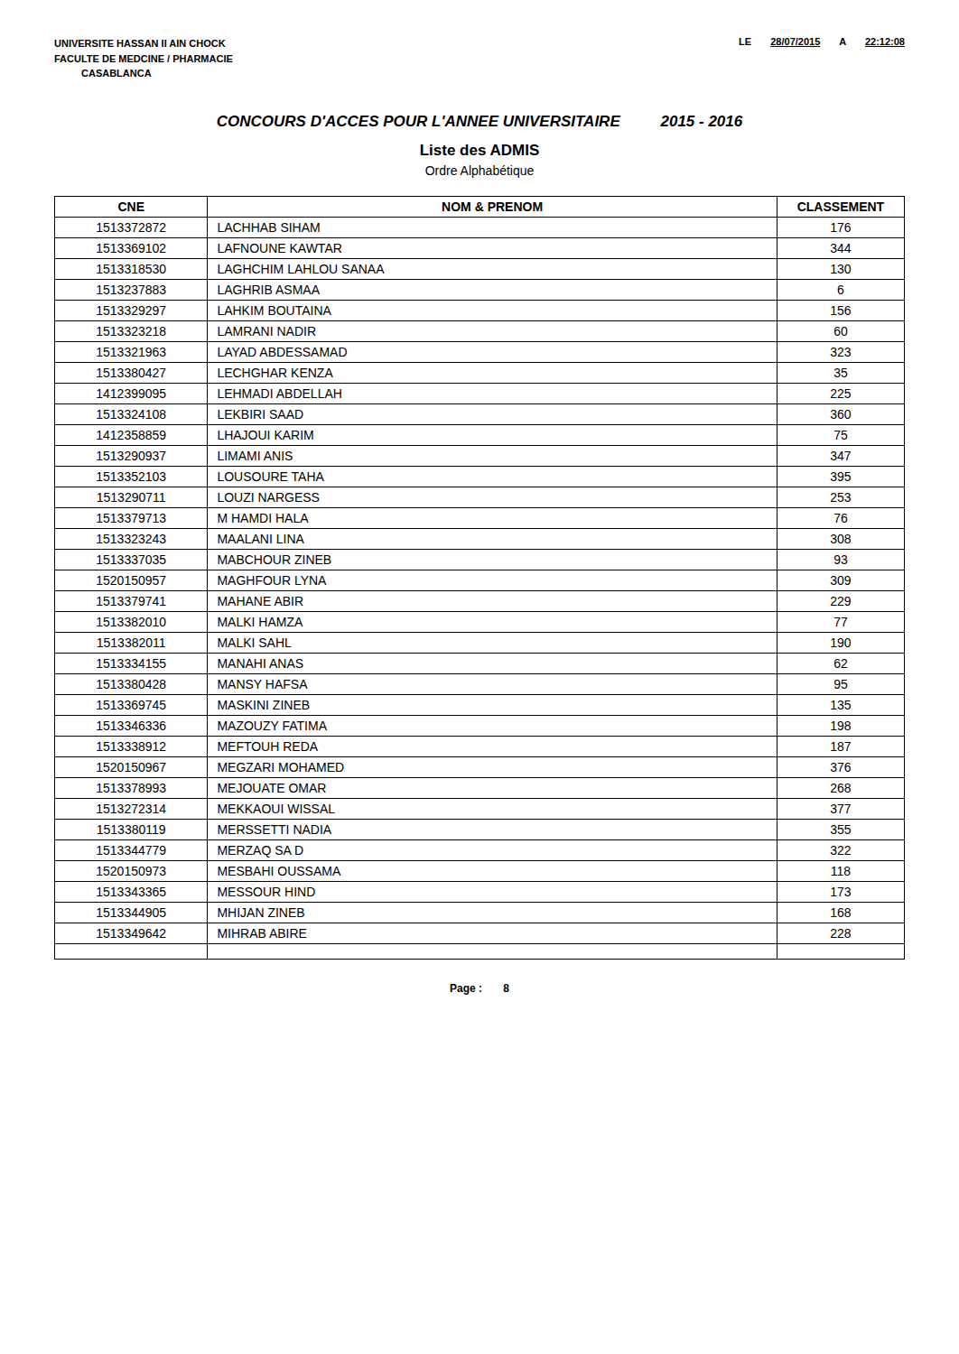UNIVERSITE HASSAN II AIN CHOCK
FACULTE DE MEDCINE / PHARMACIE
CASABLANCA
LE 28/07/2015 A 22:12:08
CONCOURS D'ACCES POUR L'ANNEE UNIVERSITAIRE 2015 - 2016
Liste des ADMIS
Ordre Alphabétique
| CNE | NOM & PRENOM | CLASSEMENT |
| --- | --- | --- |
| 1513372872 | LACHHAB SIHAM | 176 |
| 1513369102 | LAFNOUNE KAWTAR | 344 |
| 1513318530 | LAGHCHIM LAHLOU SANAA | 130 |
| 1513237883 | LAGHRIB ASMAA | 6 |
| 1513329297 | LAHKIM BOUTAINA | 156 |
| 1513323218 | LAMRANI NADIR | 60 |
| 1513321963 | LAYAD ABDESSAMAD | 323 |
| 1513380427 | LECHGHAR KENZA | 35 |
| 1412399095 | LEHMADI ABDELLAH | 225 |
| 1513324108 | LEKBIRI SAAD | 360 |
| 1412358859 | LHAJOUI KARIM | 75 |
| 1513290937 | LIMAMI ANIS | 347 |
| 1513352103 | LOUSOURE TAHA | 395 |
| 1513290711 | LOUZI NARGESS | 253 |
| 1513379713 | M HAMDI HALA | 76 |
| 1513323243 | MAALANI LINA | 308 |
| 1513337035 | MABCHOUR ZINEB | 93 |
| 1520150957 | MAGHFOUR LYNA | 309 |
| 1513379741 | MAHANE ABIR | 229 |
| 1513382010 | MALKI HAMZA | 77 |
| 1513382011 | MALKI SAHL | 190 |
| 1513334155 | MANAHI ANAS | 62 |
| 1513380428 | MANSY HAFSA | 95 |
| 1513369745 | MASKINI ZINEB | 135 |
| 1513346336 | MAZOUZY FATIMA | 198 |
| 1513338912 | MEFTOUH REDA | 187 |
| 1520150967 | MEGZARI MOHAMED | 376 |
| 1513378993 | MEJOUATE OMAR | 268 |
| 1513272314 | MEKKAOUI WISSAL | 377 |
| 1513380119 | MERSSETTI NADIA | 355 |
| 1513344779 | MERZAQ SA D | 322 |
| 1520150973 | MESBAHI OUSSAMA | 118 |
| 1513343365 | MESSOUR HIND | 173 |
| 1513344905 | MHIJAN ZINEB | 168 |
| 1513349642 | MIHRAB ABIRE | 228 |
Page : 8